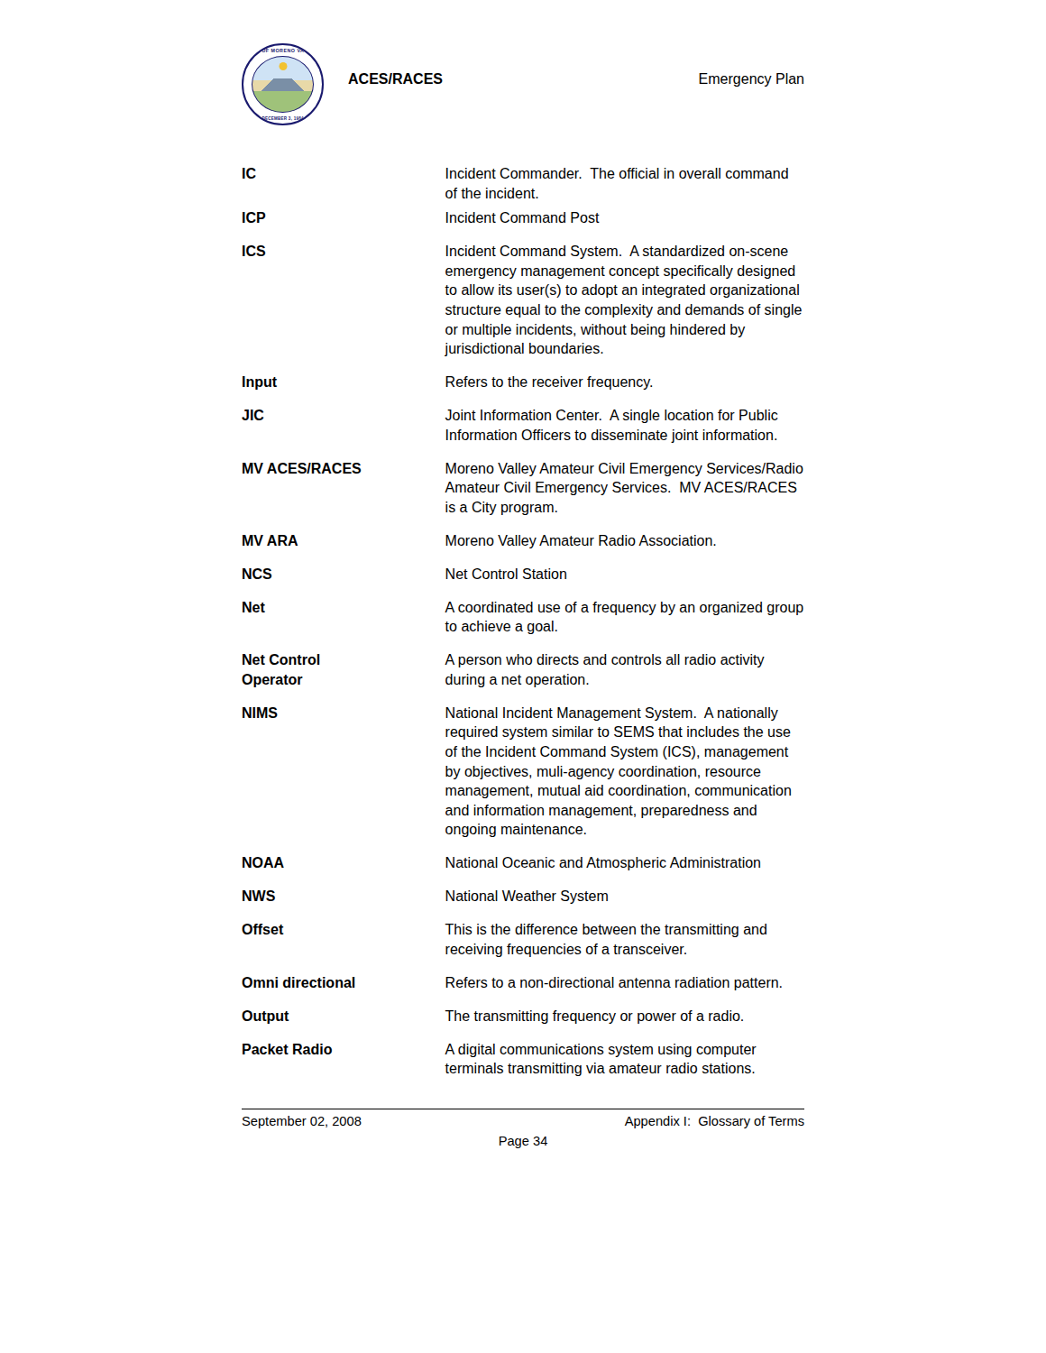CITY OF MORENO VALLEY
DECEMBER 3, 1984
ACES/RACES
Emergency Plan
IC
Incident Commander. The official in overall command of the incident.
ICP
Incident Command Post
ICS
Incident Command System. A standardized on-scene emergency management concept specifically designed to allow its user(s) to adopt an integrated organizational structure equal to the complexity and demands of single or multiple incidents, without being hindered by jurisdictional boundaries.
Input
Refers to the receiver frequency.
JIC
Joint Information Center. A single location for Public Information Officers to disseminate joint information.
MV ACES/RACES
Moreno Valley Amateur Civil Emergency Services/Radio Amateur Civil Emergency Services. MV ACES/RACES is a City program.
MV ARA
Moreno Valley Amateur Radio Association.
NCS
Net Control Station
Net
A coordinated use of a frequency by an organized group to achieve a goal.
Net Control
Operator
A person who directs and controls all radio activity during a net operation.
NIMS
National Incident Management System. A nationally required system similar to SEMS that includes the use of the Incident Command System (ICS), management by objectives, muli-agency coordination, resource management, mutual aid coordination, communication and information management, preparedness and ongoing maintenance.
NOAA
National Oceanic and Atmospheric Administration
NWS
National Weather System
Offset
This is the difference between the transmitting and receiving frequencies of a transceiver.
Omni directional
Refers to a non-directional antenna radiation pattern.
Output
The transmitting frequency or power of a radio.
Packet Radio
A digital communications system using computer terminals transmitting via amateur radio stations.
September 02, 2008
Appendix I: Glossary of Terms
Page 34